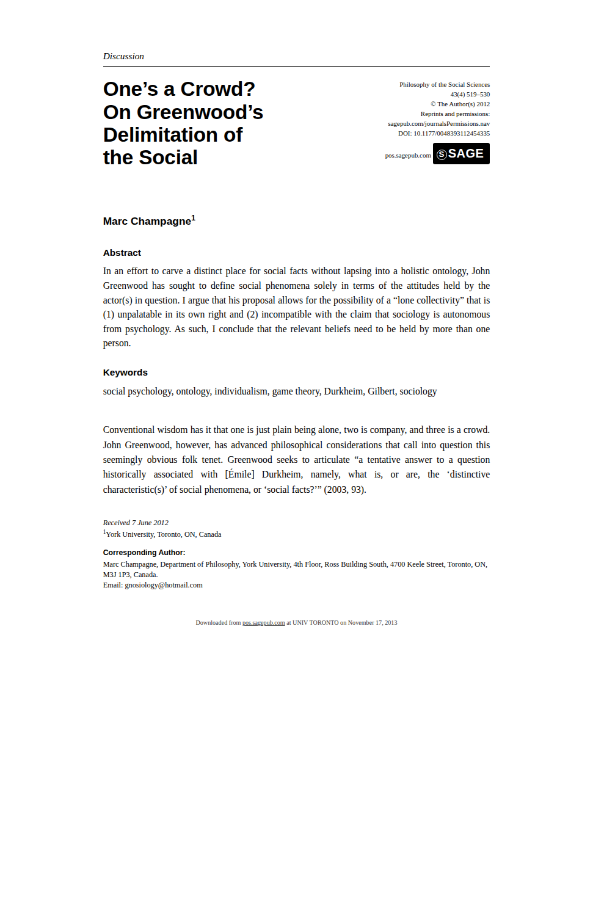Discussion
One’s a Crowd?
On Greenwood’s
Delimitation of
the Social
Philosophy of the Social Sciences
43(4) 519–530
© The Author(s) 2012
Reprints and permissions:
sagepub.com/journalsPermissions.nav
DOI: 10.1177/0048393112454335
pos.sagepub.com
SSAGE
Marc Champagne1
Abstract
In an effort to carve a distinct place for social facts without lapsing into a holistic ontology, John Greenwood has sought to define social phenomena solely in terms of the attitudes held by the actor(s) in question. I argue that his proposal allows for the possibility of a “lone collectivity” that is (1) unpalatable in its own right and (2) incompatible with the claim that sociology is autonomous from psychology. As such, I conclude that the relevant beliefs need to be held by more than one person.
Keywords
social psychology, ontology, individualism, game theory, Durkheim, Gilbert, sociology
Conventional wisdom has it that one is just plain being alone, two is company, and three is a crowd. John Greenwood, however, has advanced philosophical considerations that call into question this seemingly obvious folk tenet. Greenwood seeks to articulate “a tentative answer to a question historically associated with [Émile] Durkheim, namely, what is, or are, the ‘distinctive characteristic(s)’ of social phenomena, or ‘social facts?’” (2003, 93).
Received 7 June 2012
1York University, Toronto, ON, Canada
Corresponding Author:
Marc Champagne, Department of Philosophy, York University, 4th Floor, Ross Building South, 4700 Keele Street, Toronto, ON, M3J 1P3, Canada.
Email: gnosiology@hotmail.com
Downloaded from pos.sagepub.com at UNIV TORONTO on November 17, 2013